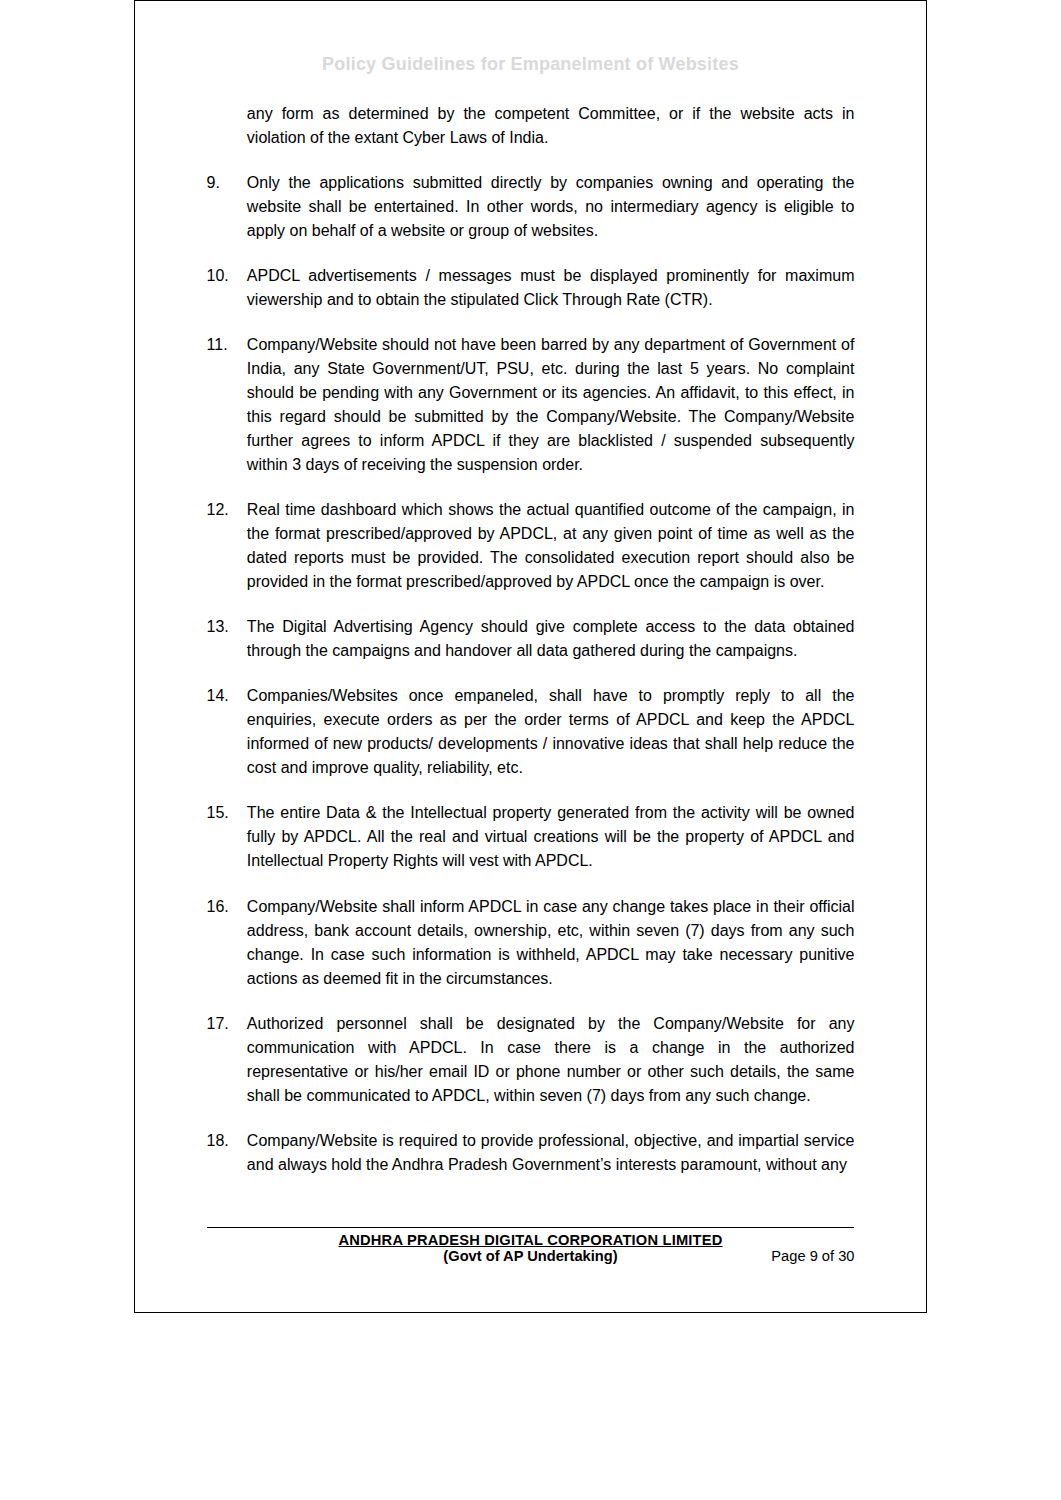Policy Guidelines for Empanelment of Websites
any form as determined by the competent Committee, or if the website acts in violation of the extant Cyber Laws of India.
9. Only the applications submitted directly by companies owning and operating the website shall be entertained. In other words, no intermediary agency is eligible to apply on behalf of a website or group of websites.
10. APDCL advertisements / messages must be displayed prominently for maximum viewership and to obtain the stipulated Click Through Rate (CTR).
11. Company/Website should not have been barred by any department of Government of India, any State Government/UT, PSU, etc. during the last 5 years. No complaint should be pending with any Government or its agencies. An affidavit, to this effect, in this regard should be submitted by the Company/Website. The Company/Website further agrees to inform APDCL if they are blacklisted / suspended subsequently within 3 days of receiving the suspension order.
12. Real time dashboard which shows the actual quantified outcome of the campaign, in the format prescribed/approved by APDCL, at any given point of time as well as the dated reports must be provided. The consolidated execution report should also be provided in the format prescribed/approved by APDCL once the campaign is over.
13. The Digital Advertising Agency should give complete access to the data obtained through the campaigns and handover all data gathered during the campaigns.
14. Companies/Websites once empaneled, shall have to promptly reply to all the enquiries, execute orders as per the order terms of APDCL and keep the APDCL informed of new products/ developments / innovative ideas that shall help reduce the cost and improve quality, reliability, etc.
15. The entire Data & the Intellectual property generated from the activity will be owned fully by APDCL. All the real and virtual creations will be the property of APDCL and Intellectual Property Rights will vest with APDCL.
16. Company/Website shall inform APDCL in case any change takes place in their official address, bank account details, ownership, etc, within seven (7) days from any such change. In case such information is withheld, APDCL may take necessary punitive actions as deemed fit in the circumstances.
17. Authorized personnel shall be designated by the Company/Website for any communication with APDCL. In case there is a change in the authorized representative or his/her email ID or phone number or other such details, the same shall be communicated to APDCL, within seven (7) days from any such change.
18. Company/Website is required to provide professional, objective, and impartial service and always hold the Andhra Pradesh Government’s interests paramount, without any
ANDHRA PRADESH DIGITAL CORPORATION LIMITED
(Govt of AP Undertaking)
Page 9 of 30